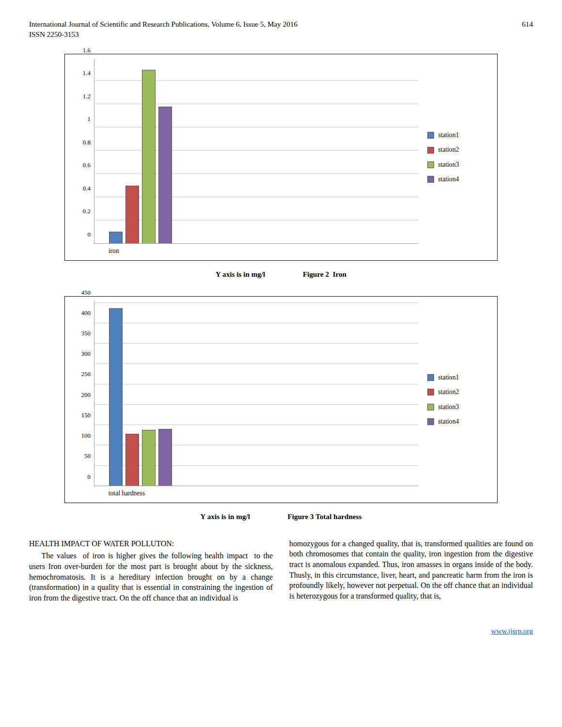International Journal of Scientific and Research Publications, Volume 6, Issue 5, May 2016
ISSN 2250-3153
614
1.6 1.4 1.2 1 0.8 0.6 0.4 0.2 0
iron
station1
station2
station3
station4
Y axis is in mg/l Figure 2 Iron
450 400 350 300 250 200 150 100 50 0
total hardness
station1
station2
station3
station4
Y axis is in mg/l Figure 3 Total hardness
Health impact of water polluton:
The values of iron is higher gives the following health impact to the users Iron over-burden for the most part is brought about by the sickness, hemochromatosis. It is a hereditary infection brought on by a change (transformation) in a quality that is essential in constraining the ingestion of iron from the digestive tract. On the off chance that an individual is
homozygous for a changed quality, that is, transformed qualities are found on both chromosomes that contain the quality, iron ingestion from the digestive tract is anomalous expanded. Thus, iron amasses in organs inside of the body. Thusly, in this circumstance, liver, heart, and pancreatic harm from the iron is profoundly likely, however not perpetual. On the off chance that an individual is heterozygous for a transformed quality, that is,
www.ijsrp.org